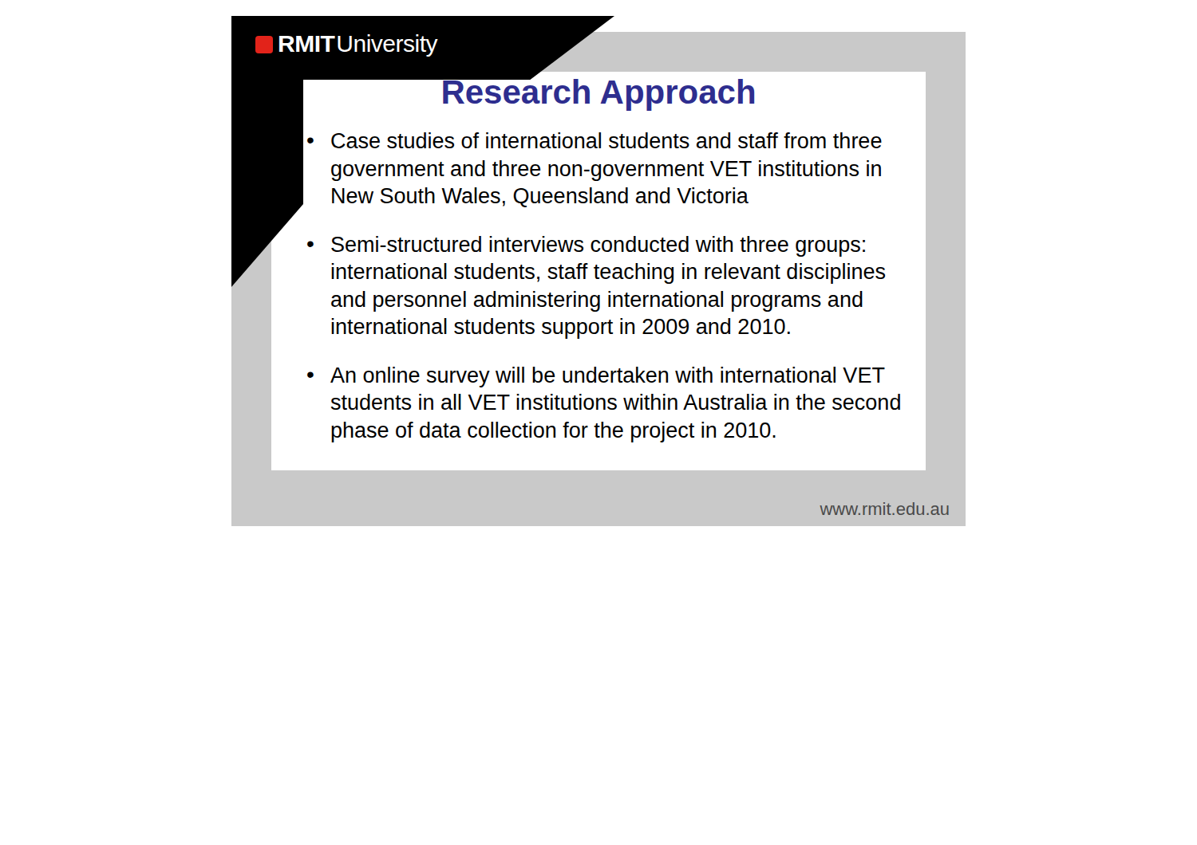RMIT University
Research Approach
Case studies of international students and staff from three government and three non-government VET institutions in New South Wales, Queensland and Victoria
Semi-structured interviews conducted with three groups: international students, staff teaching in relevant disciplines and personnel administering international programs and international students support in 2009 and 2010.
An online survey will be undertaken with international VET students in all VET institutions within Australia in the second phase of data collection for the project in 2010.
www.rmit.edu.au